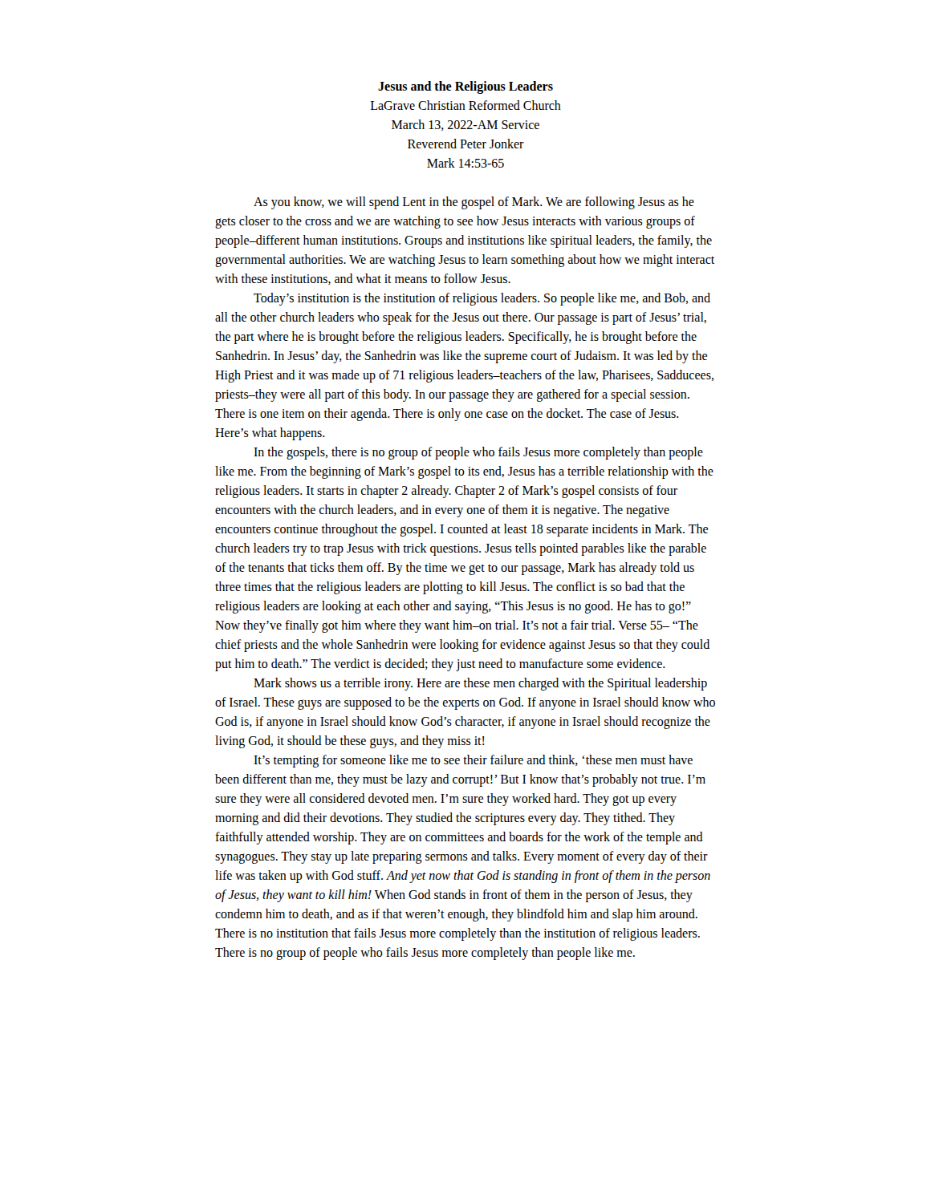Jesus and the Religious Leaders
LaGrave Christian Reformed Church
March 13, 2022-AM Service
Reverend Peter Jonker
Mark 14:53-65
As you know, we will spend Lent in the gospel of Mark. We are following Jesus as he gets closer to the cross and we are watching to see how Jesus interacts with various groups of people–different human institutions. Groups and institutions like spiritual leaders, the family, the governmental authorities. We are watching Jesus to learn something about how we might interact with these institutions, and what it means to follow Jesus.
Today’s institution is the institution of religious leaders. So people like me, and Bob, and all the other church leaders who speak for the Jesus out there. Our passage is part of Jesus’ trial, the part where he is brought before the religious leaders. Specifically, he is brought before the Sanhedrin. In Jesus’ day, the Sanhedrin was like the supreme court of Judaism. It was led by the High Priest and it was made up of 71 religious leaders–teachers of the law, Pharisees, Sadducees, priests–they were all part of this body. In our passage they are gathered for a special session. There is one item on their agenda. There is only one case on the docket. The case of Jesus. Here’s what happens.
In the gospels, there is no group of people who fails Jesus more completely than people like me. From the beginning of Mark’s gospel to its end, Jesus has a terrible relationship with the religious leaders. It starts in chapter 2 already. Chapter 2 of Mark’s gospel consists of four encounters with the church leaders, and in every one of them it is negative. The negative encounters continue throughout the gospel. I counted at least 18 separate incidents in Mark. The church leaders try to trap Jesus with trick questions. Jesus tells pointed parables like the parable of the tenants that ticks them off. By the time we get to our passage, Mark has already told us three times that the religious leaders are plotting to kill Jesus. The conflict is so bad that the religious leaders are looking at each other and saying, “This Jesus is no good. He has to go!” Now they’ve finally got him where they want him–on trial. It’s not a fair trial. Verse 55– “The chief priests and the whole Sanhedrin were looking for evidence against Jesus so that they could put him to death.” The verdict is decided; they just need to manufacture some evidence.
Mark shows us a terrible irony. Here are these men charged with the Spiritual leadership of Israel. These guys are supposed to be the experts on God. If anyone in Israel should know who God is, if anyone in Israel should know God’s character, if anyone in Israel should recognize the living God, it should be these guys, and they miss it!
It’s tempting for someone like me to see their failure and think, ‘these men must have been different than me, they must be lazy and corrupt!’ But I know that’s probably not true. I’m sure they were all considered devoted men. I’m sure they worked hard. They got up every morning and did their devotions. They studied the scriptures every day. They tithed. They faithfully attended worship. They are on committees and boards for the work of the temple and synagogues. They stay up late preparing sermons and talks. Every moment of every day of their life was taken up with God stuff. And yet now that God is standing in front of them in the person of Jesus, they want to kill him! When God stands in front of them in the person of Jesus, they condemn him to death, and as if that weren’t enough, they blindfold him and slap him around. There is no institution that fails Jesus more completely than the institution of religious leaders. There is no group of people who fails Jesus more completely than people like me.